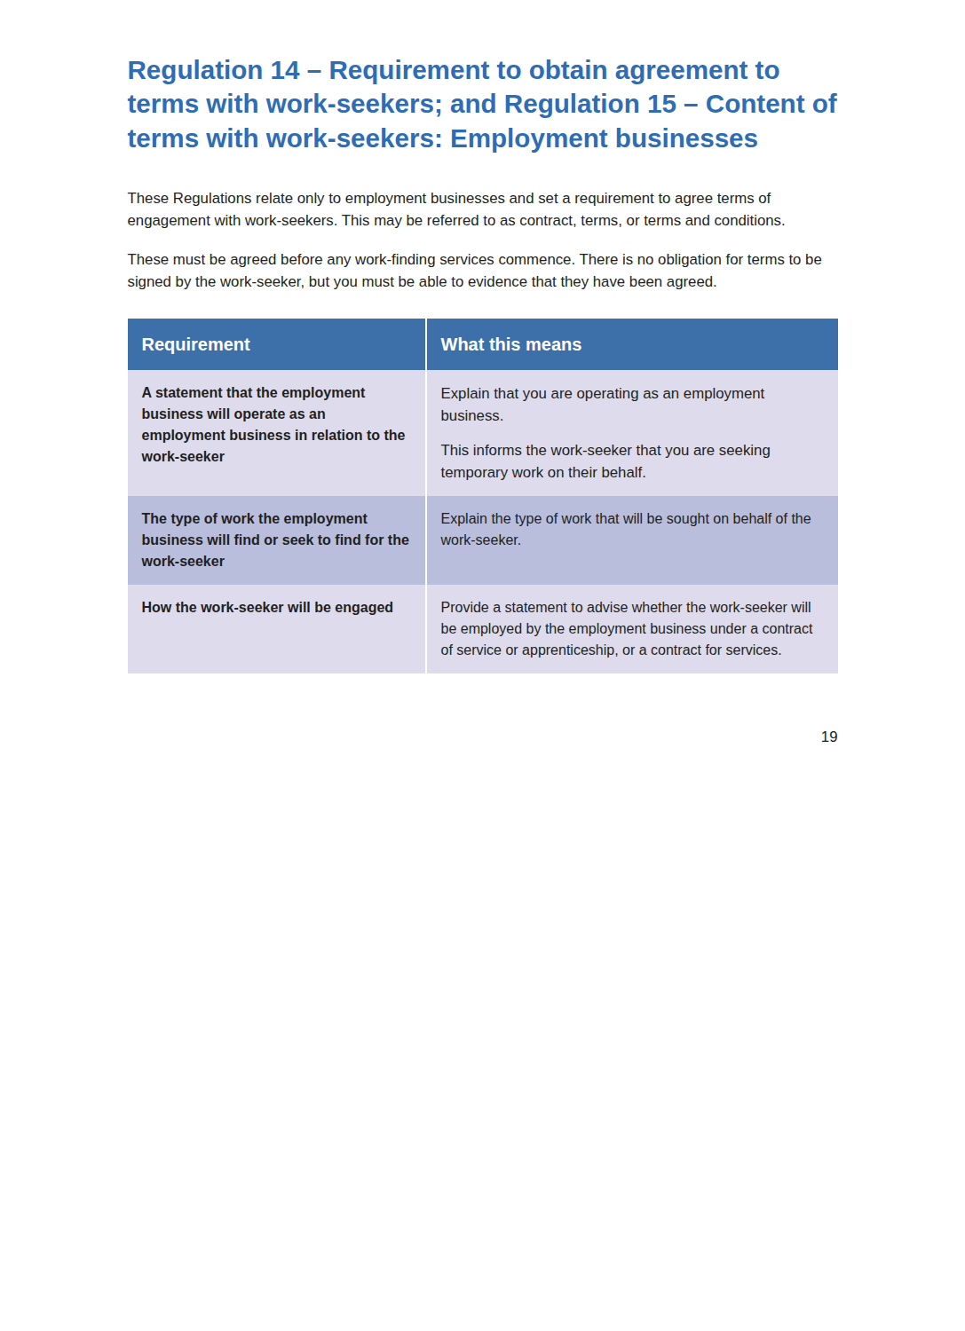Regulation 14 – Requirement to obtain agreement to terms with work-seekers; and Regulation 15 – Content of terms with work-seekers: Employment businesses
These Regulations relate only to employment businesses and set a requirement to agree terms of engagement with work-seekers. This may be referred to as contract, terms, or terms and conditions.
These must be agreed before any work-finding services commence. There is no obligation for terms to be signed by the work-seeker, but you must be able to evidence that they have been agreed.
| Requirement | What this means |
| --- | --- |
| A statement that the employment business will operate as an employment business in relation to the work-seeker | Explain that you are operating as an employment business. This informs the work-seeker that you are seeking temporary work on their behalf. |
| The type of work the employment business will find or seek to find for the work-seeker | Explain the type of work that will be sought on behalf of the work-seeker. |
| How the work-seeker will be engaged | Provide a statement to advise whether the work-seeker will be employed by the employment business under a contract of service or apprenticeship, or a contract for services. |
19